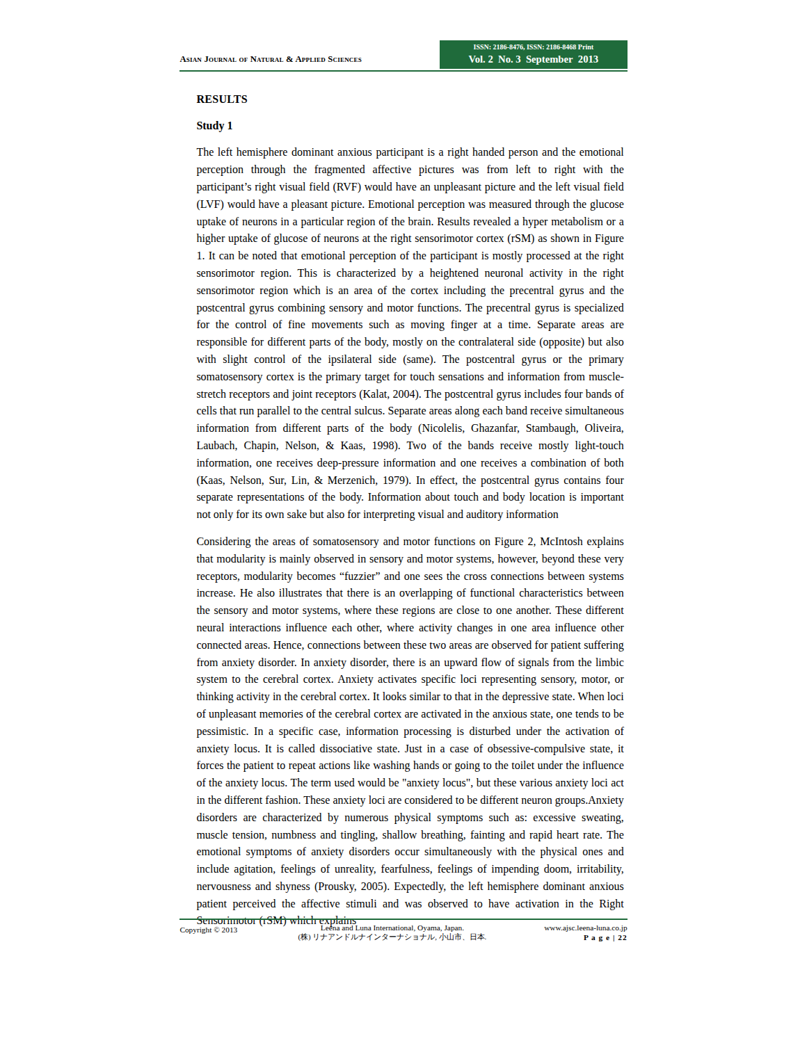Asian Journal of Natural & Applied Sciences
ISSN: 2186-8476, ISSN: 2186-8468 Print
Vol. 2 No. 3 September 2013
RESULTS
Study 1
The left hemisphere dominant anxious participant is a right handed person and the emotional perception through the fragmented affective pictures was from left to right with the participant’s right visual field (RVF) would have an unpleasant picture and the left visual field (LVF) would have a pleasant picture. Emotional perception was measured through the glucose uptake of neurons in a particular region of the brain. Results revealed a hyper metabolism or a higher uptake of glucose of neurons at the right sensorimotor cortex (rSM) as shown in Figure 1. It can be noted that emotional perception of the participant is mostly processed at the right sensorimotor region. This is characterized by a heightened neuronal activity in the right sensorimotor region which is an area of the cortex including the precentral gyrus and the postcentral gyrus combining sensory and motor functions. The precentral gyrus is specialized for the control of fine movements such as moving finger at a time. Separate areas are responsible for different parts of the body, mostly on the contralateral side (opposite) but also with slight control of the ipsilateral side (same). The postcentral gyrus or the primary somatosensory cortex is the primary target for touch sensations and information from muscle-stretch receptors and joint receptors (Kalat, 2004). The postcentral gyrus includes four bands of cells that run parallel to the central sulcus. Separate areas along each band receive simultaneous information from different parts of the body (Nicolelis, Ghazanfar, Stambaugh, Oliveira, Laubach, Chapin, Nelson, & Kaas, 1998). Two of the bands receive mostly light-touch information, one receives deep-pressure information and one receives a combination of both (Kaas, Nelson, Sur, Lin, & Merzenich, 1979). In effect, the postcentral gyrus contains four separate representations of the body. Information about touch and body location is important not only for its own sake but also for interpreting visual and auditory information
Considering the areas of somatosensory and motor functions on Figure 2, McIntosh explains that modularity is mainly observed in sensory and motor systems, however, beyond these very receptors, modularity becomes “fuzzier” and one sees the cross connections between systems increase. He also illustrates that there is an overlapping of functional characteristics between the sensory and motor systems, where these regions are close to one another. These different neural interactions influence each other, where activity changes in one area influence other connected areas. Hence, connections between these two areas are observed for patient suffering from anxiety disorder. In anxiety disorder, there is an upward flow of signals from the limbic system to the cerebral cortex. Anxiety activates specific loci representing sensory, motor, or thinking activity in the cerebral cortex. It looks similar to that in the depressive state. When loci of unpleasant memories of the cerebral cortex are activated in the anxious state, one tends to be pessimistic. In a specific case, information processing is disturbed under the activation of anxiety locus. It is called dissociative state. Just in a case of obsessive-compulsive state, it forces the patient to repeat actions like washing hands or going to the toilet under the influence of the anxiety locus. The term used would be "anxiety locus", but these various anxiety loci act in the different fashion. These anxiety loci are considered to be different neuron groups.Anxiety disorders are characterized by numerous physical symptoms such as: excessive sweating, muscle tension, numbness and tingling, shallow breathing, fainting and rapid heart rate. The emotional symptoms of anxiety disorders occur simultaneously with the physical ones and include agitation, feelings of unreality, fearfulness, feelings of impending doom, irritability, nervousness and shyness (Prousky, 2005). Expectedly, the left hemisphere dominant anxious patient perceived the affective stimuli and was observed to have activation in the Right Sensorimotor (rSM) which explains
Copyright © 2013
Leena and Luna International, Oyama, Japan.
(株) リナアンドルナインターナショナル, 小山市、日本.
www.ajsc.leena-luna.co.jp P a g e | 22